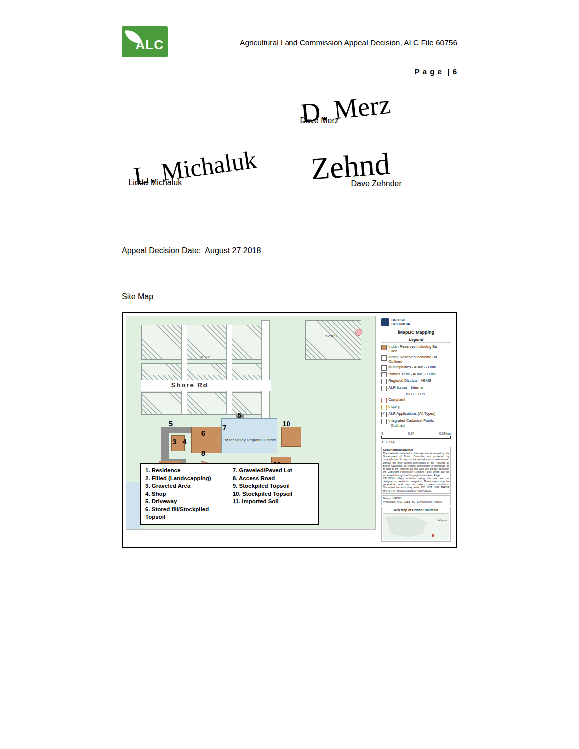ALC
Agricultural Land Commission Appeal Decision, ALC File 60756
P a g e | 6
D. Merz
Dave Merz
Zehnd
Dave Zehnder
L. Michaluk
Linda Michaluk
Appeal Decision Date: August 27 2018
Site Map
52989
6372
Shore Rd
1
2
3
4
5
5
6
7
8
9
10
11
Fraser Valley Regional District
1. Residence
2. Filled (Landscapping)
3. Graveled Area
4. Shop
5. Driveway
6. Stored fill/Stockpiled Topsoil
7. Graveled/Paved Lot
8. Access Road
9. Stockpiled Topsoil
10. Stockpiled Topsoil
11. Imported Soil
BRITISH
COLUMBIA
iMapBC Mapping
Legend
Indian Reserves including Ba
Filled
Indian Reserves including Ba
Outlined
Municipalities - ABMS - Outli
Islands Trust - ABMS - Outlir
Regional Districts - ABMS -
ALR Issues - Internal
ISSUE_TYPE
Complaint
Inquiry
ALR Applications (All Types)
Integrated Cadastral Fabric
- Outlined
00.040.09 km
1: 2,114
Copyright/Disclaimer
The material contained in this web site is owned by the Government of British Columbia and protected by copyright law. It may not be reproduced or redistributed without the prior written permission of the Province of British Columbia. To request permission to reproduce all or part of the material on this web site please complete the Copyright Permission Request Form which can be accessed through the Copyright Information Page.
CAUTION: Maps obtained using this site are not designed to assist in navigation. These maps may be generalized and may not reflect current conditions. Uncharted hazards may exist. DO NOT USE THESE MAPS FOR NAVIGATIONAL PURPOSES.
Datum: NAD83
Projection: NAD_1983_BC_Environment_Albers
Key Map of British Columbia
Alberta